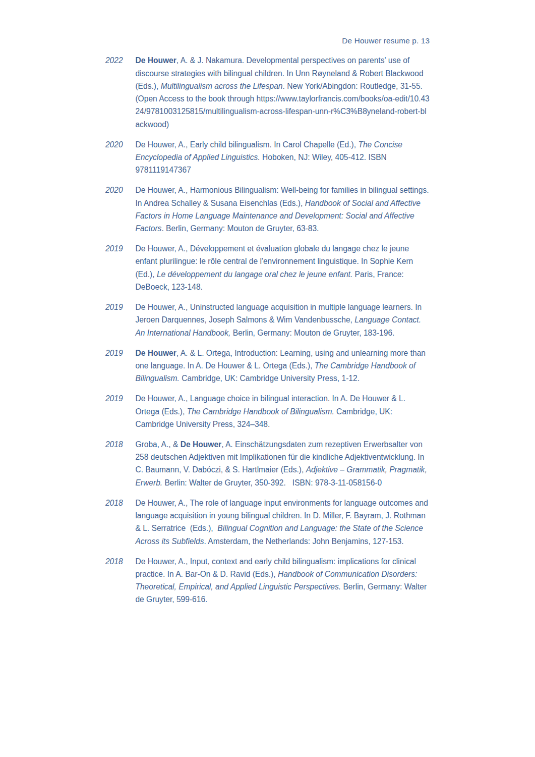De Houwer resume p. 13
| 2022 | De Houwer , A. & J. Nakamura. Developmental perspectives on parents' use of discourse strategies with bilingual children. In Unn Røyneland & Robert Blackwood (Eds.), Multilingualism across the Lifespan . New York/Abingdon: Routledge, 31-55. (Open Access to the book through https://www.taylorfrancis.com/books/oa-edit/10.4324/9781003125815/multilingualism-across-lifespan-unn-r%C3%B8yneland-robert-blackwood ) |
| 2020 | De Houwer, A., Early child bilingualism. In Carol Chapelle (Ed.), The Concise Encyclopedia of Applied Linguistics. Hoboken, NJ: Wiley, 405-412. ISBN 9781119147367 |
| 2020 | De Houwer, A., Harmonious Bilingualism: Well-being for families in bilingual settings. In Andrea Schalley & Susana Eisenchlas (Eds.), Handbook of Social and Affective Factors in Home Language Maintenance and Development: Social and Affective Factors . Berlin, Germany: Mouton de Gruyter, 63-83. |
| 2019 | De Houwer, A., Développement et évaluation globale du langage chez le jeune enfant plurilingue: le rôle central de l'environnement linguistique. In Sophie Kern (Ed.), Le développement du langage oral chez le jeune enfant. Paris, France: DeBoeck, 123-148. |
| 2019 | De Houwer, A., Uninstructed language acquisition in multiple language learners. In Jeroen Darquennes, Joseph Salmons & Wim Vandenbussche, Language Contact. An International Handbook, Berlin, Germany: Mouton de Gruyter, 183-196. |
| 2019 | De Houwer , A. & L. Ortega, Introduction: Learning, using and unlearning more than one language. In A. De Houwer & L. Ortega (Eds.), The Cambridge Handbook of Bilingualism. Cambridge, UK: Cambridge University Press, 1-12. |
| 2019 | De Houwer, A., Language choice in bilingual interaction. In A. De Houwer & L. Ortega (Eds.), The Cambridge Handbook of Bilingualism. Cambridge, UK: Cambridge University Press, 324–348. |
| 2018 | Groba, A., & De Houwer , A. Einschätzungsdaten zum rezeptiven Erwerbsalter von 258 deutschen Adjektiven mit Implikationen für die kindliche Adjektiventwicklung. In C. Baumann, V. Dabóczi, & S. Hartlmaier (Eds.), Adjektive – Grammatik, Pragmatik, Erwerb. Berlin: Walter de Gruyter, 350-392. ISBN: 978-3-11-058156-0 |
| 2018 | De Houwer, A., The role of language input environments for language outcomes and language acquisition in young bilingual children. In D. Miller, F. Bayram, J. Rothman & L. Serratrice (Eds.), Bilingual Cognition and Language: the State of the Science Across its Subfields . Amsterdam, the Netherlands: John Benjamins, 127-153. |
| 2018 | De Houwer, A., Input, context and early child bilingualism: implications for clinical practice. In A. Bar-On & D. Ravid (Eds.), Handbook of Communication Disorders: Theoretical, Empirical, and Applied Linguistic Perspectives. Berlin, Germany: Walter de Gruyter, 599-616. |